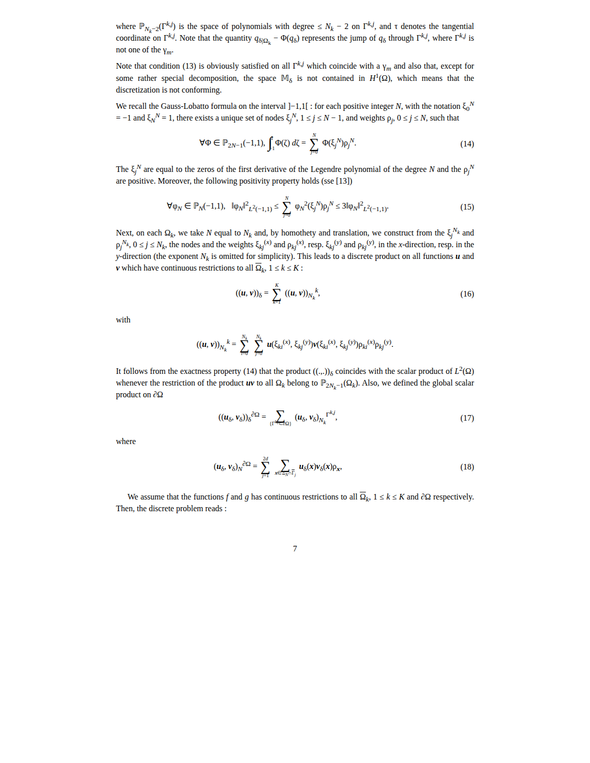where ℙNk−2(Γk,j) is the space of polynomials with degree ≤ Nk − 2 on Γk,j, and τ denotes the tangential coordinate on Γk,j. Note that the quantity qδ|Ωk − Φ(qδ) represents the jump of qδ through Γk,j, where Γk,j is not one of the γm.
Note that condition (13) is obviously satisfied on all Γk,j which coincide with a γm and also that, except for some rather special decomposition, the space 𝕄δ is not contained in H1(Ω), which means that the discretization is not conforming.
We recall the Gauss-Lobatto formula on the interval ]−1,1[ : for each positive integer N, with the notation ξ0N = −1 and ξNN = 1, there exists a unique set of nodes ξjN, 1 ≤ j ≤ N − 1, and weights ρj, 0 ≤ j ≤ N, such that
∀Φ ∈ ℙ2N−1(−1,1), ∫1−1 Φ(ζ) dζ = N∑j=0 Φ(ξjN)ρjN.
(14)
The ξjN are equal to the zeros of the first derivative of the Legendre polynomial of the degree N and the ρjN are positive. Moreover, the following positivity property holds (sse [13])
∀φN ∈ ℙN(−1,1), ‖φN‖2L2(−1,1) ≤ N∑j=0 φN2(ξjN)ρjN ≤ 3‖φN‖2L2(−1,1).
(15)
Next, on each Ωk, we take N equal to Nk and, by homothety and translation, we construct from the ξjNk and ρjNk, 0 ≤ j ≤ Nk, the nodes and the weights ξkj(x) and ρkj(x), resp. ξkj(y) and ρkj(y), in the x-direction, resp. in the y-direction (the exponent Nk is omitted for simplicity). This leads to a discrete product on all functions u and v which have continuous restrictions to all Ωk, 1 ≤ k ≤ K :
((u, v))δ = K∑k=1 ((u, v))Nkk,
(16)
with
((u, v))Nkk = Nk∑i=0 Nk∑j=0 u(ξki(x), ξkj(y))v(ξki(x), ξkj(y))ρki(x)ρkj(y).
It follows from the exactness property (14) that the product ((.,.))δ coincides with the scalar product of L2(Ω) whenever the restriction of the product uv to all Ωk belong to ℙ2Nk−1(Ωk). Also, we defined the global scalar product on ∂Ω
((uδ, vδ))δ∂Ω = ∑{Γk,j⊂∂Ω} (uδ, vδ)NkΓk,j,
(17)
where
(uδ, vδ)N∂Ω = 2d∑j=1 ∑x∈ΞN∩Γj uδ(x)vδ(x)ρx,
(18)
We assume that the functions f and g has continuous restrictions to all Ωk, 1 ≤ k ≤ K and ∂Ω respectively. Then, the discrete problem reads :
7